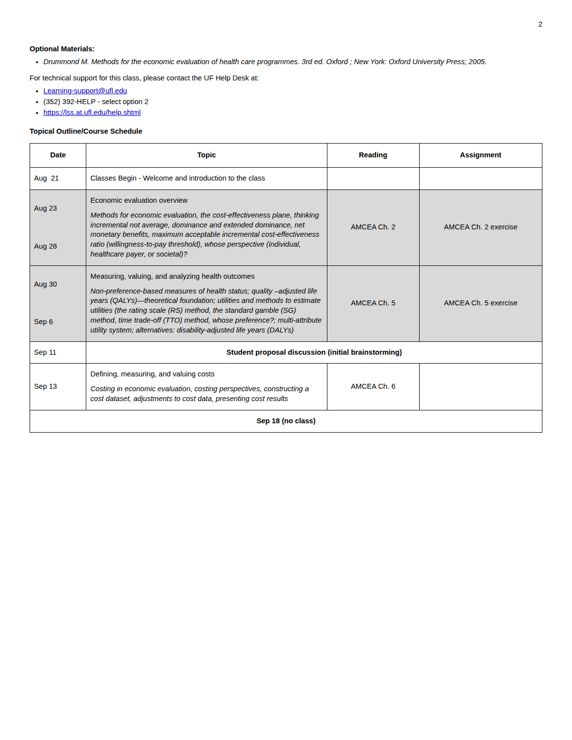2
Optional Materials:
Drummond M. Methods for the economic evaluation of health care programmes. 3rd ed. Oxford ; New York: Oxford University Press; 2005.
For technical support for this class, please contact the UF Help Desk at:
Learning-support@ufl.edu
(352) 392-HELP - select option 2
https://lss.at.ufl.edu/help.shtml
Topical Outline/Course Schedule
| Date | Topic | Reading | Assignment |
| --- | --- | --- | --- |
| Aug 21 | Classes Begin - Welcome and introduction to the class | | |
| Aug 23 | Economic evaluation overview Methods for economic evaluation, the cost-effectiveness plane, thinking incremental not average, dominance and extended dominance, net monetary benefits, maximum acceptable incremental cost-effectiveness ratio (willingness-to-pay threshold), whose perspective (individual, healthcare payer, or societal)? | AMCEA Ch. 2 | AMCEA Ch. 2 exercise |
| Aug 28 |
| Aug 30 | Measuring, valuing, and analyzing health outcomes Non-preference-based measures of health status; quality –adjusted life years (QALYs)—theoretical foundation; utilities and methods to estimate utilities (the rating scale (RS) method, the standard gamble (SG) method, time trade-off (TTO) method, whose preference?; multi-attribute utility system; alternatives: disability-adjusted life years (DALYs) | AMCEA Ch. 5 | AMCEA Ch. 5 exercise |
| Sep 6 |
| Sep 11 | Student proposal discussion (initial brainstorming) |
| Sep 13 | Defining, measuring, and valuing costs Costing in economic evaluation, costing perspectives, constructing a cost dataset, adjustments to cost data, presenting cost results | AMCEA Ch. 6 | |
| Sep 18 (no class) |